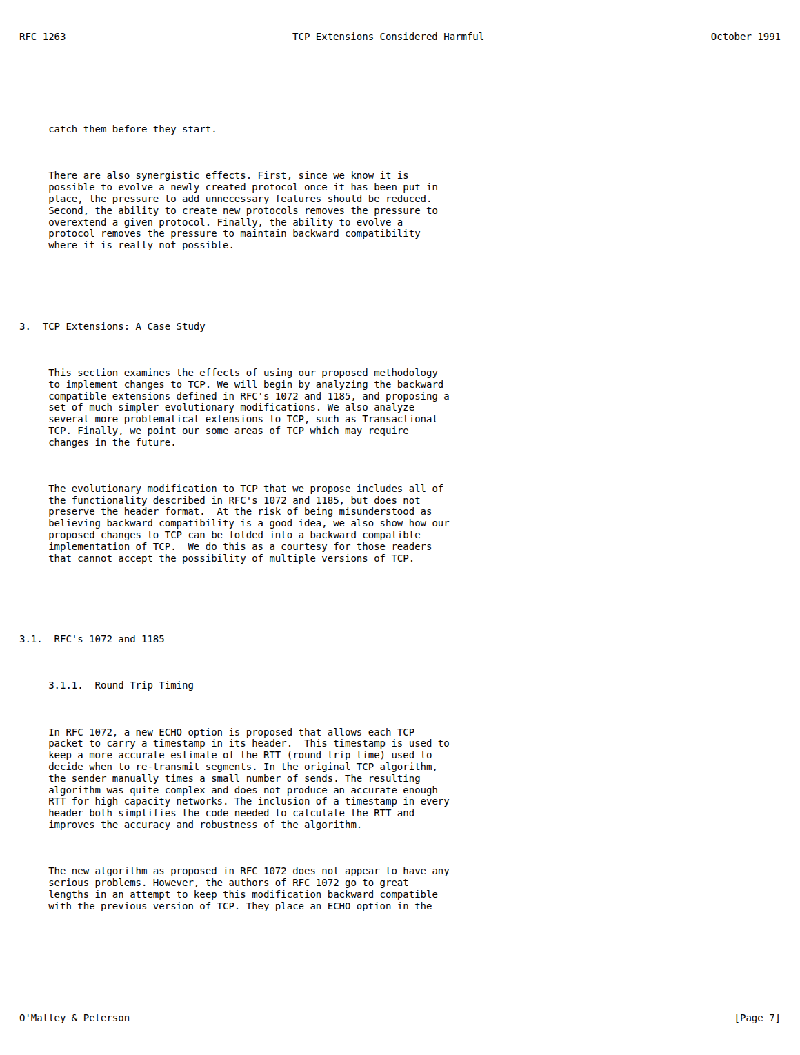RFC 1263 TCP Extensions Considered Harmful October 1991
catch them before they start.
There are also synergistic effects. First, since we know it is possible to evolve a newly created protocol once it has been put in place, the pressure to add unnecessary features should be reduced. Second, the ability to create new protocols removes the pressure to overextend a given protocol. Finally, the ability to evolve a protocol removes the pressure to maintain backward compatibility where it is really not possible.
3. TCP Extensions: A Case Study
This section examines the effects of using our proposed methodology to implement changes to TCP. We will begin by analyzing the backward compatible extensions defined in RFC's 1072 and 1185, and proposing a set of much simpler evolutionary modifications. We also analyze several more problematical extensions to TCP, such as Transactional TCP. Finally, we point our some areas of TCP which may require changes in the future.
The evolutionary modification to TCP that we propose includes all of the functionality described in RFC's 1072 and 1185, but does not preserve the header format. At the risk of being misunderstood as believing backward compatibility is a good idea, we also show how our proposed changes to TCP can be folded into a backward compatible implementation of TCP. We do this as a courtesy for those readers that cannot accept the possibility of multiple versions of TCP.
3.1. RFC's 1072 and 1185
3.1.1. Round Trip Timing
In RFC 1072, a new ECHO option is proposed that allows each TCP packet to carry a timestamp in its header. This timestamp is used to keep a more accurate estimate of the RTT (round trip time) used to decide when to re-transmit segments. In the original TCP algorithm, the sender manually times a small number of sends. The resulting algorithm was quite complex and does not produce an accurate enough RTT for high capacity networks. The inclusion of a timestamp in every header both simplifies the code needed to calculate the RTT and improves the accuracy and robustness of the algorithm.
The new algorithm as proposed in RFC 1072 does not appear to have any serious problems. However, the authors of RFC 1072 go to great lengths in an attempt to keep this modification backward compatible with the previous version of TCP. They place an ECHO option in the
O'Malley & Peterson [Page 7]